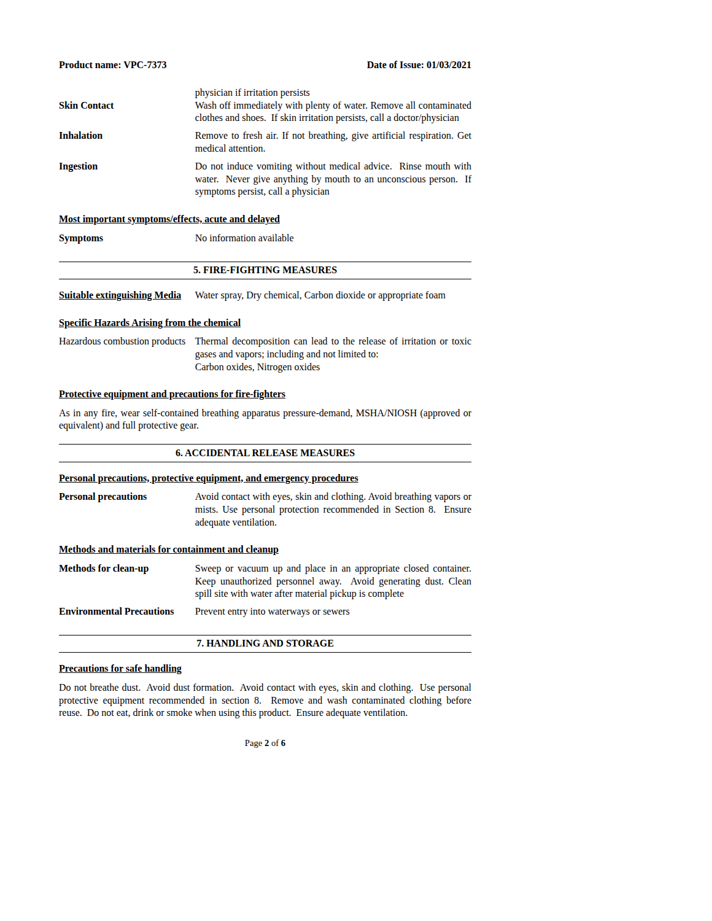Product name: VPC-7373 Date of Issue: 01/03/2021
physician if irritation persists
| Skin Contact | Wash off immediately with plenty of water. Remove all contaminated clothes and shoes. If skin irritation persists, call a doctor/physician |
| Inhalation | Remove to fresh air. If not breathing, give artificial respiration. Get medical attention. |
| Ingestion | Do not induce vomiting without medical advice. Rinse mouth with water. Never give anything by mouth to an unconscious person. If symptoms persist, call a physician |
Most important symptoms/effects, acute and delayed
| Symptoms | No information available |
5. FIRE-FIGHTING MEASURES
| Suitable extinguishing Media | Water spray, Dry chemical, Carbon dioxide or appropriate foam |
Specific Hazards Arising from the chemical
| Hazardous combustion products | Thermal decomposition can lead to the release of irritation or toxic gases and vapors; including and not limited to: Carbon oxides, Nitrogen oxides |
Protective equipment and precautions for fire-fighters
As in any fire, wear self-contained breathing apparatus pressure-demand, MSHA/NIOSH (approved or equivalent) and full protective gear.
6. ACCIDENTAL RELEASE MEASURES
Personal precautions, protective equipment, and emergency procedures
| Personal precautions | Avoid contact with eyes, skin and clothing. Avoid breathing vapors or mists. Use personal protection recommended in Section 8. Ensure adequate ventilation. |
Methods and materials for containment and cleanup
| Methods for clean-up | Sweep or vacuum up and place in an appropriate closed container. Keep unauthorized personnel away. Avoid generating dust. Clean spill site with water after material pickup is complete |
| Environmental Precautions | Prevent entry into waterways or sewers |
7. HANDLING AND STORAGE
Precautions for safe handling
Do not breathe dust. Avoid dust formation. Avoid contact with eyes, skin and clothing. Use personal protective equipment recommended in section 8. Remove and wash contaminated clothing before reuse. Do not eat, drink or smoke when using this product. Ensure adequate ventilation.
Page 2 of 6